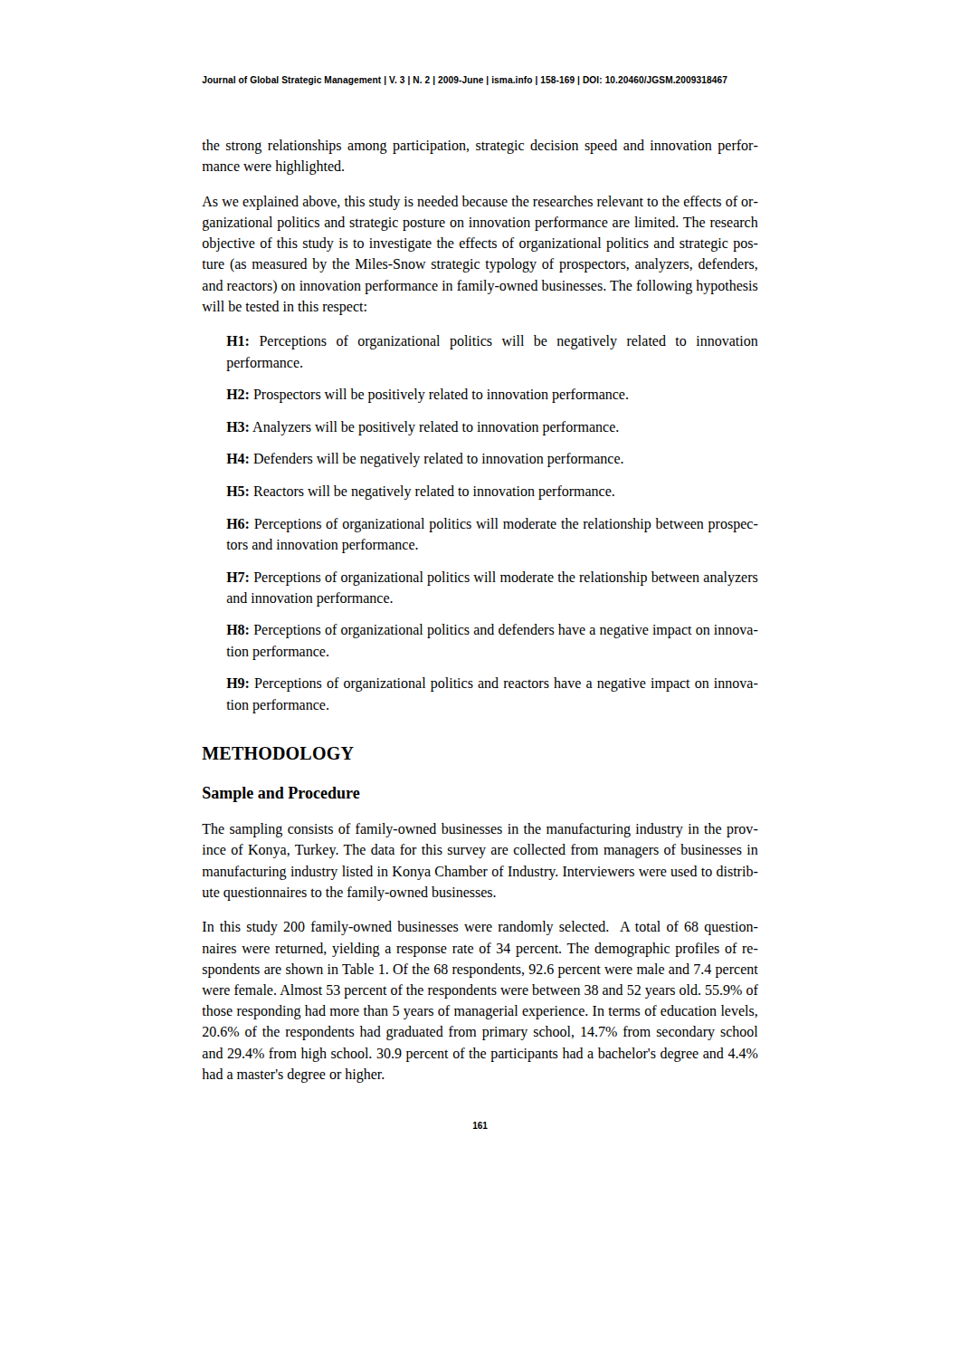Journal of Global Strategic Management | V. 3 | N. 2 | 2009-June | isma.info | 158-169 | DOI: 10.20460/JGSM.2009318467
the strong relationships among participation, strategic decision speed and innovation performance were highlighted.
As we explained above, this study is needed because the researches relevant to the effects of organizational politics and strategic posture on innovation performance are limited. The research objective of this study is to investigate the effects of organizational politics and strategic posture (as measured by the Miles-Snow strategic typology of prospectors, analyzers, defenders, and reactors) on innovation performance in family-owned businesses. The following hypothesis will be tested in this respect:
H1: Perceptions of organizational politics will be negatively related to innovation performance.
H2: Prospectors will be positively related to innovation performance.
H3: Analyzers will be positively related to innovation performance.
H4: Defenders will be negatively related to innovation performance.
H5: Reactors will be negatively related to innovation performance.
H6: Perceptions of organizational politics will moderate the relationship between prospectors and innovation performance.
H7: Perceptions of organizational politics will moderate the relationship between analyzers and innovation performance.
H8: Perceptions of organizational politics and defenders have a negative impact on innovation performance.
H9: Perceptions of organizational politics and reactors have a negative impact on innovation performance.
METHODOLOGY
Sample and Procedure
The sampling consists of family-owned businesses in the manufacturing industry in the province of Konya, Turkey. The data for this survey are collected from managers of businesses in manufacturing industry listed in Konya Chamber of Industry. Interviewers were used to distribute questionnaires to the family-owned businesses.
In this study 200 family-owned businesses were randomly selected. A total of 68 questionnaires were returned, yielding a response rate of 34 percent. The demographic profiles of respondents are shown in Table 1. Of the 68 respondents, 92.6 percent were male and 7.4 percent were female. Almost 53 percent of the respondents were between 38 and 52 years old. 55.9% of those responding had more than 5 years of managerial experience. In terms of education levels, 20.6% of the respondents had graduated from primary school, 14.7% from secondary school and 29.4% from high school. 30.9 percent of the participants had a bachelor's degree and 4.4% had a master's degree or higher.
161